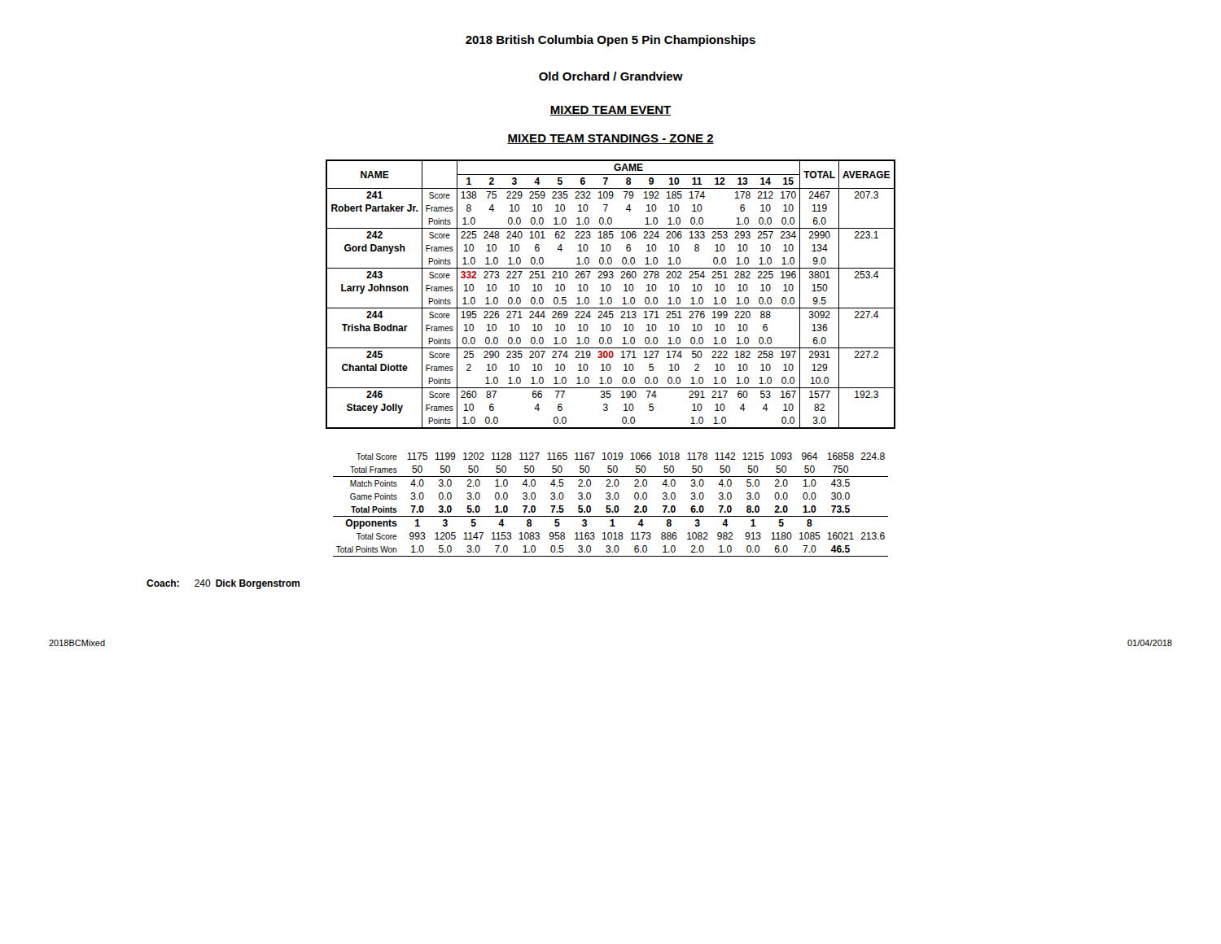2018 British Columbia Open 5 Pin Championships
Old Orchard / Grandview
MIXED TEAM EVENT
MIXED TEAM STANDINGS - ZONE 2
| NAME | | GAME | TOTAL | AVERAGE |
| --- | --- | --- | --- | --- |
| 1 | 2 | 3 | 4 | 5 | 6 | 7 | 8 | 9 | 10 | 11 | 12 | 13 | 14 | 15 |
| 241 | Score | 138 | 75 | 229 | 259 | 235 | 232 | 109 | 79 | 192 | 185 | 174 | | 178 | 212 | 170 | 2467 | 207.3 |
| Robert Partaker Jr. | Frames | 8 | 4 | 10 | 10 | 10 | 10 | 7 | 4 | 10 | 10 | 10 | | 6 | 10 | 10 | 119 | |
| | Points | 1.0 | | 0.0 | 0.0 | 1.0 | 1.0 | 0.0 | | 1.0 | 1.0 | 0.0 | | 1.0 | 0.0 | 0.0 | 6.0 | |
| 242 | Score | 225 | 248 | 240 | 101 | 62 | 223 | 185 | 106 | 224 | 206 | 133 | 253 | 293 | 257 | 234 | 2990 | 223.1 |
| Gord Danysh | Frames | 10 | 10 | 10 | 6 | 4 | 10 | 10 | 6 | 10 | 10 | 8 | 10 | 10 | 10 | 10 | 134 | |
| | Points | 1.0 | 1.0 | 1.0 | 0.0 | | 1.0 | 0.0 | 0.0 | 1.0 | 1.0 | | 0.0 | 1.0 | 1.0 | 1.0 | 9.0 | |
| 243 | Score | 332 | 273 | 227 | 251 | 210 | 267 | 293 | 260 | 278 | 202 | 254 | 251 | 282 | 225 | 196 | 3801 | 253.4 |
| Larry Johnson | Frames | 10 | 10 | 10 | 10 | 10 | 10 | 10 | 10 | 10 | 10 | 10 | 10 | 10 | 10 | 10 | 150 | |
| | Points | 1.0 | 1.0 | 0.0 | 0.0 | 0.5 | 1.0 | 1.0 | 1.0 | 0.0 | 1.0 | 1.0 | 1.0 | 1.0 | 0.0 | 0.0 | 9.5 | |
| 244 | Score | 195 | 226 | 271 | 244 | 269 | 224 | 245 | 213 | 171 | 251 | 276 | 199 | 220 | 88 | | 3092 | 227.4 |
| Trisha Bodnar | Frames | 10 | 10 | 10 | 10 | 10 | 10 | 10 | 10 | 10 | 10 | 10 | 10 | 10 | 6 | | 136 | |
| | Points | 0.0 | 0.0 | 0.0 | 0.0 | 1.0 | 1.0 | 0.0 | 1.0 | 0.0 | 1.0 | 0.0 | 1.0 | 1.0 | 0.0 | | 6.0 | |
| 245 | Score | 25 | 290 | 235 | 207 | 274 | 219 | 300 | 171 | 127 | 174 | 50 | 222 | 182 | 258 | 197 | 2931 | 227.2 |
| Chantal Diotte | Frames | 2 | 10 | 10 | 10 | 10 | 10 | 10 | 10 | 5 | 10 | 2 | 10 | 10 | 10 | 10 | 129 | |
| | Points | | 1.0 | 1.0 | 1.0 | 1.0 | 1.0 | 1.0 | 0.0 | 0.0 | 0.0 | 1.0 | 1.0 | 1.0 | 1.0 | 0.0 | 10.0 | |
| 246 | Score | 260 | 87 | | 66 | 77 | | 35 | 190 | 74 | | 291 | 217 | 60 | 53 | 167 | 1577 | 192.3 |
| Stacey Jolly | Frames | 10 | 6 | | 4 | 6 | | 3 | 10 | 5 | | 10 | 10 | 4 | 4 | 10 | 82 | |
| | Points | 1.0 | 0.0 | | | 0.0 | | | 0.0 | | | 1.0 | 1.0 | | | 0.0 | 3.0 | |
| Total Score | 1175 | 1199 | 1202 | 1128 | 1127 | 1165 | 1167 | 1019 | 1066 | 1018 | 1178 | 1142 | 1215 | 1093 | 964 | 16858 | 224.8 |
| Total Frames | 50 | 50 | 50 | 50 | 50 | 50 | 50 | 50 | 50 | 50 | 50 | 50 | 50 | 50 | 50 | 750 | |
| Match Points | 4.0 | 3.0 | 2.0 | 1.0 | 4.0 | 4.5 | 2.0 | 2.0 | 2.0 | 4.0 | 3.0 | 4.0 | 5.0 | 2.0 | 1.0 | 43.5 | |
| Game Points | 3.0 | 0.0 | 3.0 | 0.0 | 3.0 | 3.0 | 3.0 | 3.0 | 0.0 | 3.0 | 3.0 | 3.0 | 3.0 | 0.0 | 0.0 | 30.0 | |
| Total Points | 7.0 | 3.0 | 5.0 | 1.0 | 7.0 | 7.5 | 5.0 | 5.0 | 2.0 | 7.0 | 6.0 | 7.0 | 8.0 | 2.0 | 1.0 | 73.5 | |
| Opponents | 1 | 3 | 5 | 4 | 8 | 5 | 3 | 1 | 4 | 8 | 3 | 4 | 1 | 5 | 8 | | |
| Total Score | 993 | 1205 | 1147 | 1153 | 1083 | 958 | 1163 | 1018 | 1173 | 886 | 1082 | 982 | 913 | 1180 | 1085 | 16021 | 213.6 |
| Total Points Won | 1.0 | 5.0 | 3.0 | 7.0 | 1.0 | 0.5 | 3.0 | 3.0 | 6.0 | 1.0 | 2.0 | 1.0 | 0.0 | 6.0 | 7.0 | 46.5 | |
Coach: 240 Dick Borgenstrom
2018BCMixed 01/04/2018